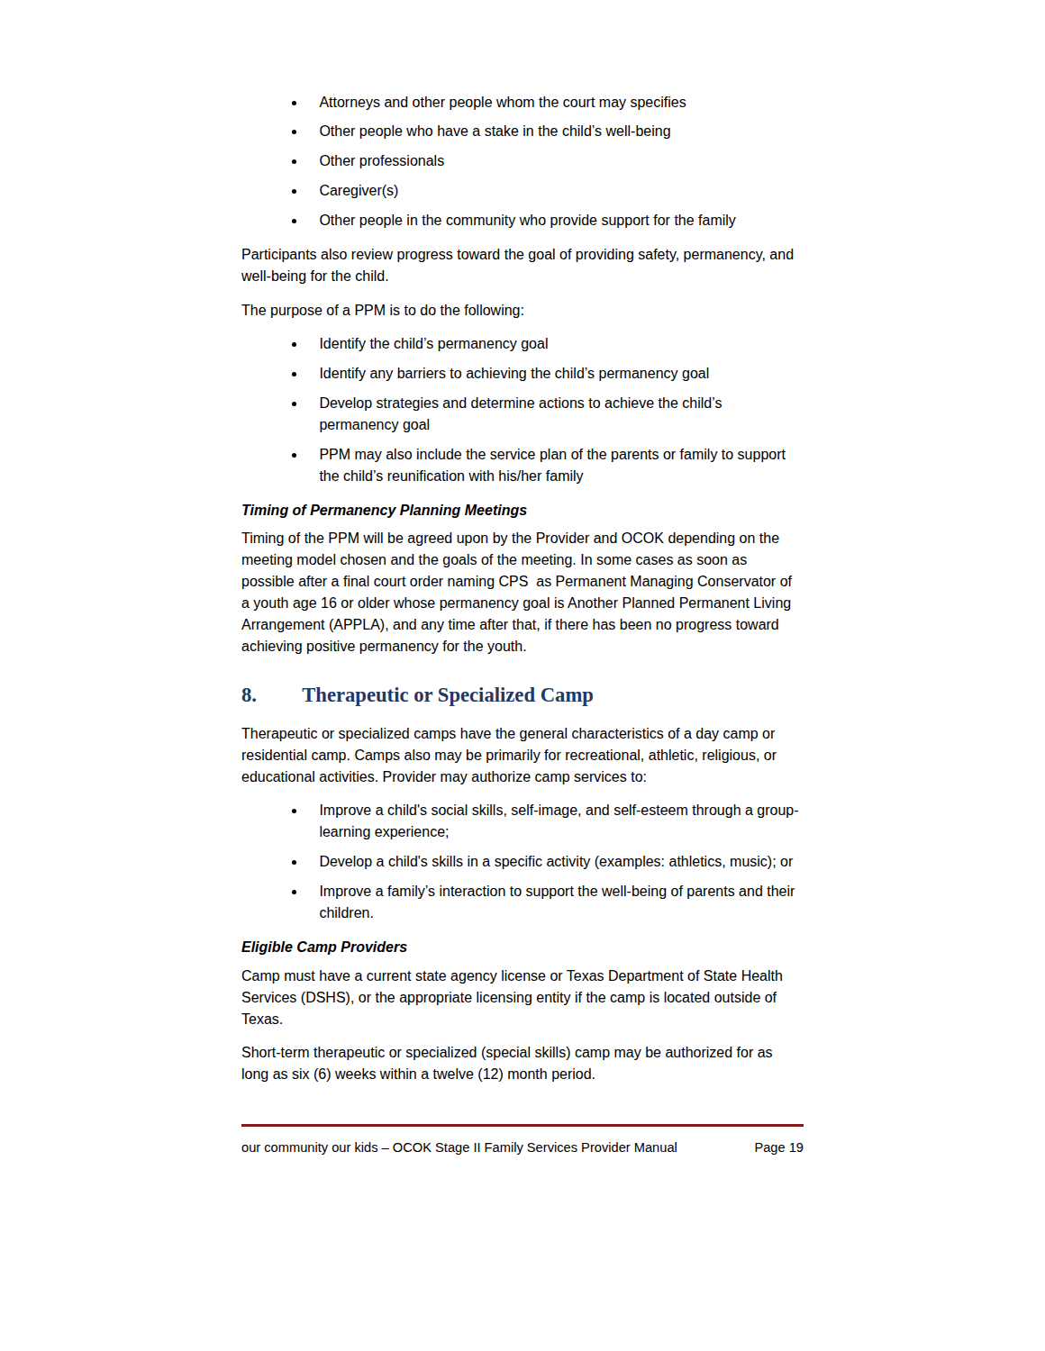Attorneys and other people whom the court may specifies
Other people who have a stake in the child’s well-being
Other professionals
Caregiver(s)
Other people in the community who provide support for the family
Participants also review progress toward the goal of providing safety, permanency, and well-being for the child.
The purpose of a PPM is to do the following:
Identify the child’s permanency goal
Identify any barriers to achieving the child’s permanency goal
Develop strategies and determine actions to achieve the child’s permanency goal
PPM may also include the service plan of the parents or family to support the child’s reunification with his/her family
Timing of Permanency Planning Meetings
Timing of the PPM will be agreed upon by the Provider and OCOK depending on the meeting model chosen and the goals of the meeting. In some cases as soon as possible after a final court order naming CPS as Permanent Managing Conservator of a youth age 16 or older whose permanency goal is Another Planned Permanent Living Arrangement (APPLA), and any time after that, if there has been no progress toward achieving positive permanency for the youth.
8. Therapeutic or Specialized Camp
Therapeutic or specialized camps have the general characteristics of a day camp or residential camp. Camps also may be primarily for recreational, athletic, religious, or educational activities. Provider may authorize camp services to:
Improve a child's social skills, self-image, and self-esteem through a group-learning experience;
Develop a child's skills in a specific activity (examples: athletics, music); or
Improve a family’s interaction to support the well-being of parents and their children.
Eligible Camp Providers
Camp must have a current state agency license or Texas Department of State Health Services (DSHS), or the appropriate licensing entity if the camp is located outside of Texas.
Short-term therapeutic or specialized (special skills) camp may be authorized for as long as six (6) weeks within a twelve (12) month period.
our community our kids – OCOK Stage II Family Services Provider Manual Page 19